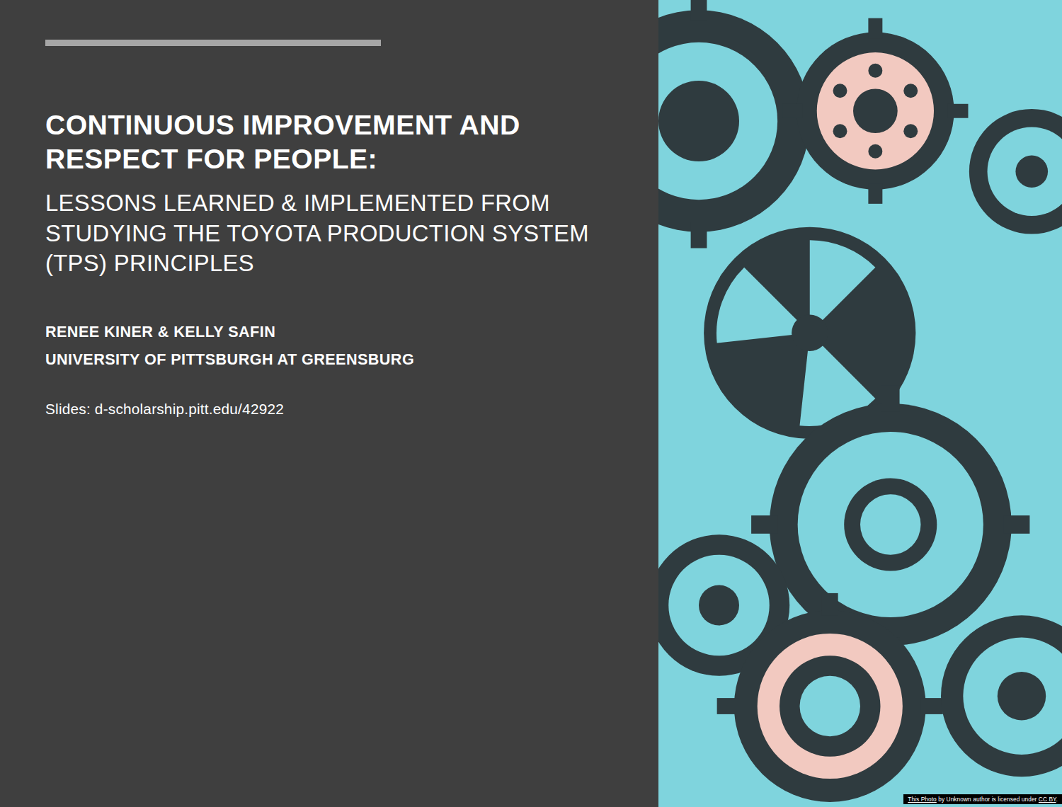Continuous Improvement and Respect for People:
Lessons Learned & Implemented from Studying the Toyota Production System (TPS) Principles
Renee Kiner & Kelly Safin
University of Pittsburgh at Greensburg
Slides: d-scholarship.pitt.edu/42922
This Photo by Unknown author is licensed under CC BY.